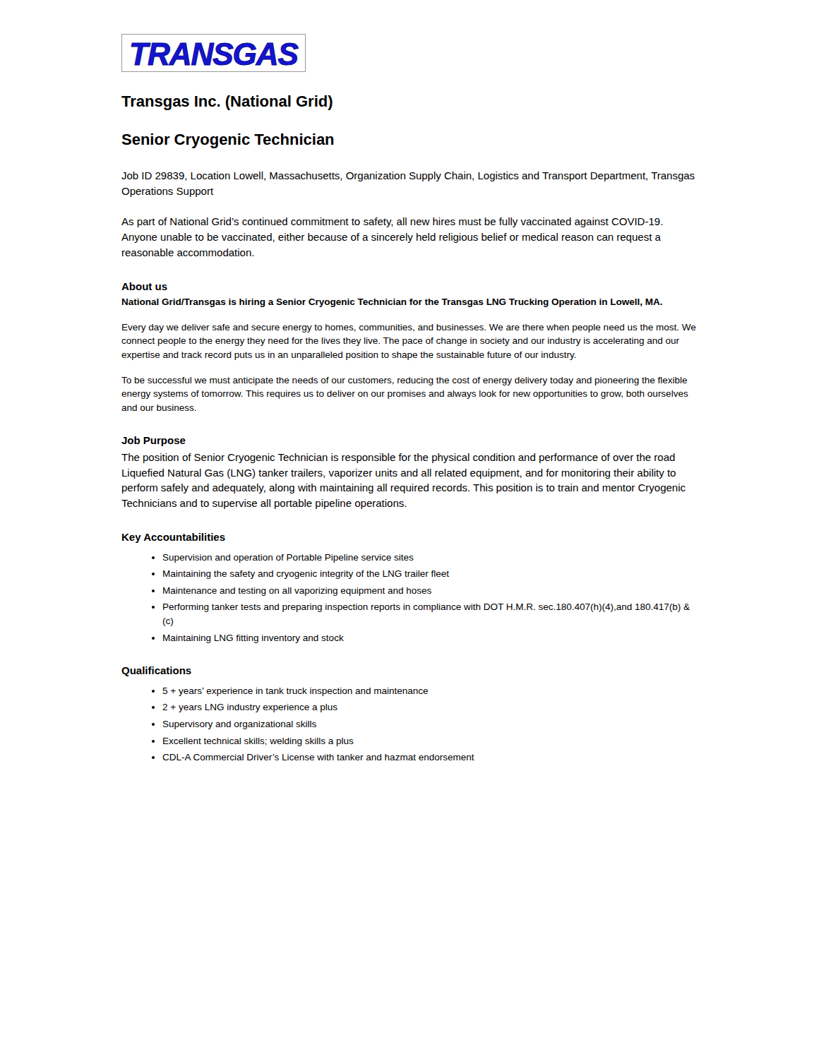TRANSGAS
Transgas Inc. (National Grid)
Senior Cryogenic Technician
Job ID 29839, Location Lowell, Massachusetts, Organization Supply Chain, Logistics and Transport Department, Transgas Operations Support
As part of National Grid’s continued commitment to safety, all new hires must be fully vaccinated against COVID-19. Anyone unable to be vaccinated, either because of a sincerely held religious belief or medical reason can request a reasonable accommodation.
About us
National Grid/Transgas is hiring a Senior Cryogenic Technician for the Transgas LNG Trucking Operation in Lowell, MA.
Every day we deliver safe and secure energy to homes, communities, and businesses. We are there when people need us the most. We connect people to the energy they need for the lives they live. The pace of change in society and our industry is accelerating and our expertise and track record puts us in an unparalleled position to shape the sustainable future of our industry.
To be successful we must anticipate the needs of our customers, reducing the cost of energy delivery today and pioneering the flexible energy systems of tomorrow. This requires us to deliver on our promises and always look for new opportunities to grow, both ourselves and our business.
Job Purpose
The position of Senior Cryogenic Technician is responsible for the physical condition and performance of over the road Liquefied Natural Gas (LNG) tanker trailers, vaporizer units and all related equipment, and for monitoring their ability to perform safely and adequately, along with maintaining all required records. This position is to train and mentor Cryogenic Technicians and to supervise all portable pipeline operations.
Key Accountabilities
Supervision and operation of Portable Pipeline service sites
Maintaining the safety and cryogenic integrity of the LNG trailer fleet
Maintenance and testing on all vaporizing equipment and hoses
Performing tanker tests and preparing inspection reports in compliance with DOT H.M.R. sec.180.407(h)(4),and 180.417(b) & (c)
Maintaining LNG fitting inventory and stock
Qualifications
5 + years’ experience in tank truck inspection and maintenance
2 + years LNG industry experience a plus
Supervisory and organizational skills
Excellent technical skills; welding skills a plus
CDL-A Commercial Driver’s License with tanker and hazmat endorsement